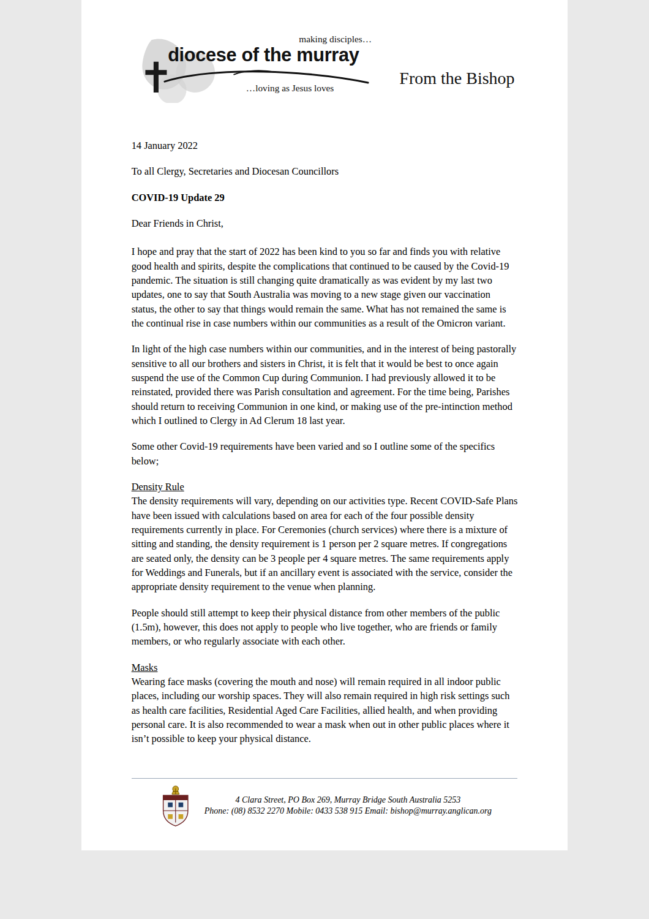✝ making disciples… diocese of the murray …loving as Jesus loves
From the Bishop
14 January 2022
To all Clergy, Secretaries and Diocesan Councillors
COVID-19 Update 29
Dear Friends in Christ,
I hope and pray that the start of 2022 has been kind to you so far and finds you with relative good health and spirits, despite the complications that continued to be caused by the Covid-19 pandemic. The situation is still changing quite dramatically as was evident by my last two updates, one to say that South Australia was moving to a new stage given our vaccination status, the other to say that things would remain the same. What has not remained the same is the continual rise in case numbers within our communities as a result of the Omicron variant.
In light of the high case numbers within our communities, and in the interest of being pastorally sensitive to all our brothers and sisters in Christ, it is felt that it would be best to once again suspend the use of the Common Cup during Communion. I had previously allowed it to be reinstated, provided there was Parish consultation and agreement. For the time being, Parishes should return to receiving Communion in one kind, or making use of the pre-intinction method which I outlined to Clergy in Ad Clerum 18 last year.
Some other Covid-19 requirements have been varied and so I outline some of the specifics below;
Density Rule
The density requirements will vary, depending on our activities type. Recent COVID-Safe Plans have been issued with calculations based on area for each of the four possible density requirements currently in place. For Ceremonies (church services) where there is a mixture of sitting and standing, the density requirement is 1 person per 2 square metres. If congregations are seated only, the density can be 3 people per 4 square metres. The same requirements apply for Weddings and Funerals, but if an ancillary event is associated with the service, consider the appropriate density requirement to the venue when planning.
People should still attempt to keep their physical distance from other members of the public (1.5m), however, this does not apply to people who live together, who are friends or family members, or who regularly associate with each other.
Masks
Wearing face masks (covering the mouth and nose) will remain required in all indoor public places, including our worship spaces. They will also remain required in high risk settings such as health care facilities, Residential Aged Care Facilities, allied health, and when providing personal care. It is also recommended to wear a mask when out in other public places where it isn’t possible to keep your physical distance.
4 Clara Street, PO Box 269, Murray Bridge South Australia 5253
Phone: (08) 8532 2270 Mobile: 0433 538 915 Email: bishop@murray.anglican.org